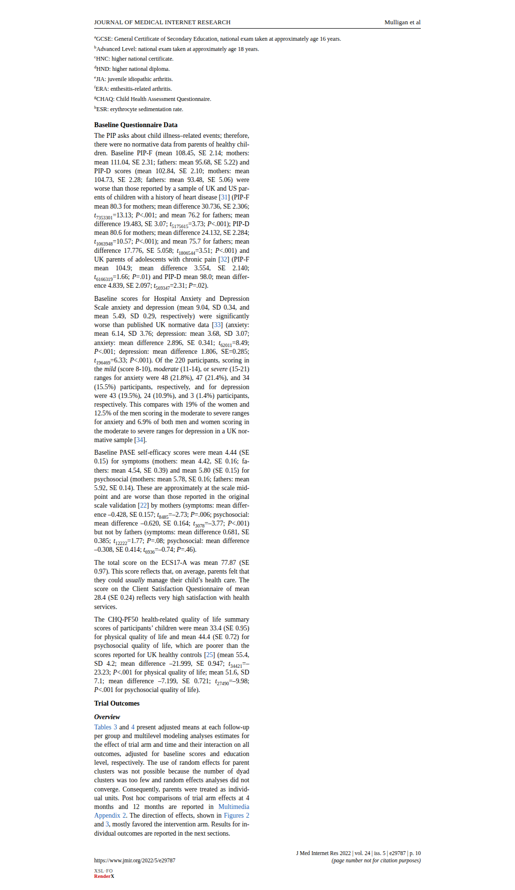Journal of Medical Internet Research Mulligan et al
aGCSE: General Certificate of Secondary Education, national exam taken at approximately age 16 years.
bAdvanced Level: national exam taken at approximately age 18 years.
cHNC: higher national certificate.
dHND: higher national diploma.
eJIA: juvenile idiopathic arthritis.
fERA: enthesitis-related arthritis.
gCHAQ: Child Health Assessment Questionnaire.
hESR: erythrocyte sedimentation rate.
Baseline Questionnaire Data
The PIP asks about child illness–related events; therefore, there were no normative data from parents of healthy children. Baseline PIP-F (mean 108.45, SE 2.14; mothers: mean 111.04, SE 2.31; fathers: mean 95.68, SE 5.22) and PIP-D scores (mean 102.84, SE 2.10; mothers: mean 104.73, SE 2.28; fathers: mean 93.48, SE 5.06) were worse than those reported by a sample of UK and US parents of children with a history of heart disease [31] (PIP-F mean 80.3 for mothers; mean difference 30.736, SE 2.306; t7353301=13.13; P<.001; and mean 76.2 for fathers; mean difference 19.483, SE 3.07; t5175615=3.73; P<.001); PIP-D mean 80.6 for mothers; mean difference 24.132, SE 2.284; t1063948=10.57; P<.001); and mean 75.7 for fathers; mean difference 17.776, SE 5.058; t1806544=3.51; P<.001) and UK parents of adolescents with chronic pain [32] (PIP-F mean 104.9; mean difference 3.554, SE 2.140; t6166319=1.66; P=.01) and PIP-D mean 98.0; mean difference 4.839, SE 2.097; t569347=2.31; P=.02).
Baseline scores for Hospital Anxiety and Depression Scale anxiety and depression (mean 9.04, SD 0.34, and mean 5.49, SD 0.29, respectively) were significantly worse than published UK normative data [33] (anxiety: mean 6.14, SD 3.76; depression: mean 3.68, SD 3.07; anxiety: mean difference 2.896, SE 0.341; t62011=8.49; P<.001; depression: mean difference 1.806, SE=0.285; t196469=6.33; P<.001). Of the 220 participants, scoring in the mild (score 8-10), moderate (11-14), or severe (15-21) ranges for anxiety were 48 (21.8%), 47 (21.4%), and 34 (15.5%) participants, respectively, and for depression were 43 (19.5%), 24 (10.9%), and 3 (1.4%) participants, respectively. This compares with 19% of the women and 12.5% of the men scoring in the moderate to severe ranges for anxiety and 6.9% of both men and women scoring in the moderate to severe ranges for depression in a UK normative sample [34].
Baseline PASE self-efficacy scores were mean 4.44 (SE 0.15) for symptoms (mothers: mean 4.42, SE 0.16; fathers: mean 4.54, SE 0.39) and mean 5.80 (SE 0.15) for psychosocial (mothers: mean 5.78, SE 0.16; fathers: mean 5.92, SE 0.14). These are approximately at the scale midpoint and are worse than those reported in the original scale validation [22] by mothers (symptoms: mean difference –0.428, SE 0.157; t8485=–2.73; P=.006; psychosocial: mean difference –0.620, SE 0.164; t3078=–3.77; P<.001) but not by fathers (symptoms: mean difference 0.681, SE 0.385; t12222=1.77; P=.08; psychosocial: mean difference –0.308, SE 0.414; t6936=–0.74; P=.46).
The total score on the ECS17-A was mean 77.87 (SE 0.97). This score reflects that, on average, parents felt that they could usually manage their child’s health care. The score on the Client Satisfaction Questionnaire of mean 28.4 (SE 0.24) reflects very high satisfaction with health services.
The CHQ-PF50 health-related quality of life summary scores of participants’ children were mean 33.4 (SE 0.95) for physical quality of life and mean 44.4 (SE 0.72) for psychosocial quality of life, which are poorer than the scores reported for UK healthy controls [25] (mean 55.4, SD 4.2; mean difference –21.999, SE 0.947; t34421=–23.23; P<.001 for physical quality of life; mean 51.6, SD 7.1; mean difference –7.199, SE 0.721; t27490=–9.98; P<.001 for psychosocial quality of life).
Trial Outcomes
Overview
Tables 3 and 4 present adjusted means at each follow-up per group and multilevel modeling analyses estimates for the effect of trial arm and time and their interaction on all outcomes, adjusted for baseline scores and education level, respectively. The use of random effects for parent clusters was not possible because the number of dyad clusters was too few and random effects analyses did not converge. Consequently, parents were treated as individual units. Post hoc comparisons of trial arm effects at 4 months and 12 months are reported in Multimedia Appendix 2. The direction of effects, shown in Figures 2 and 3, mostly favored the intervention arm. Results for individual outcomes are reported in the next sections.
https://www.jmir.org/2022/5/e29787
J Med Internet Res 2022 | vol. 24 | iss. 5 | e29787 | p. 10
(page number not for citation purposes)
XSL·FO
RenderX